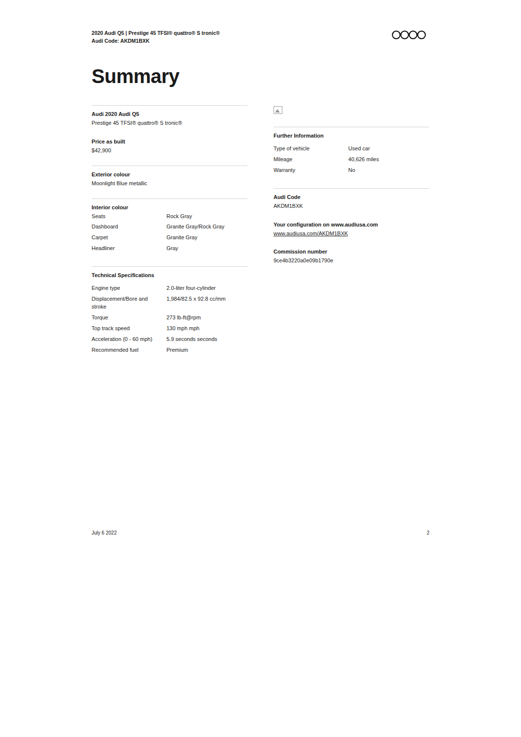2020 Audi Q5 | Prestige 45 TFSI® quattro® S tronic®
Audi Code: AKDM1BXK
Summary
Audi 2020 Audi Q5
Prestige 45 TFSI® quattro® S tronic®
Price as built
$42,900
Exterior colour
Moonlight Blue metallic
Interior colour
| Seats | Rock Gray |
| Dashboard | Granite Gray/Rock Gray |
| Carpet | Granite Gray |
| Headliner | Gray |
Technical Specifications
| Engine type | 2.0-liter four-cylinder |
| Displacement/Bore and stroke | 1,984/82.5 x 92.8 cc/mm |
| Torque | 273 lb-ft@rpm |
| Top track speed | 130 mph mph |
| Acceleration (0 - 60 mph) | 5.9 seconds seconds |
| Recommended fuel | Premium |
Further Information
| Type of vehicle | Used car |
| Mileage | 40,626 miles |
| Warranty | No |
Audi Code
AKDM1BXK
Your configuration on www.audiusa.com
www.audiusa.com/AKDM1BXK
Commission number
9ce4b3220a0e09b1790e
July 6 2022 2